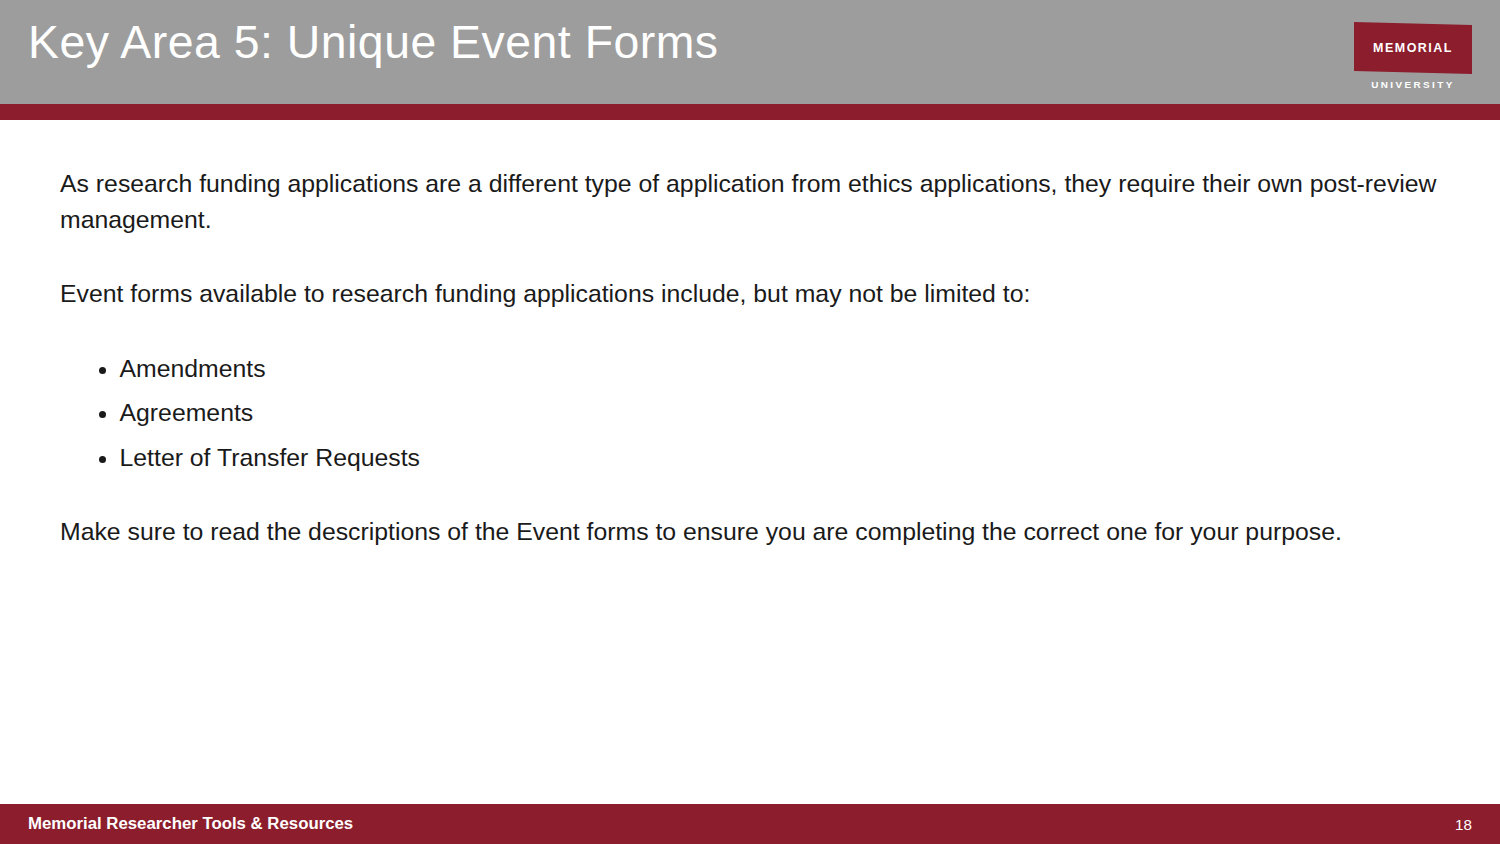Key Area 5: Unique Event Forms
MEMORIAL
UNIVERSITY
As research funding applications are a different type of application from ethics applications, they require their own post-review management.
Event forms available to research funding applications include, but may not be limited to:
Amendments
Agreements
Letter of Transfer Requests
Make sure to read the descriptions of the Event forms to ensure you are completing the correct one for your purpose.
Memorial Researcher Tools & Resources 18